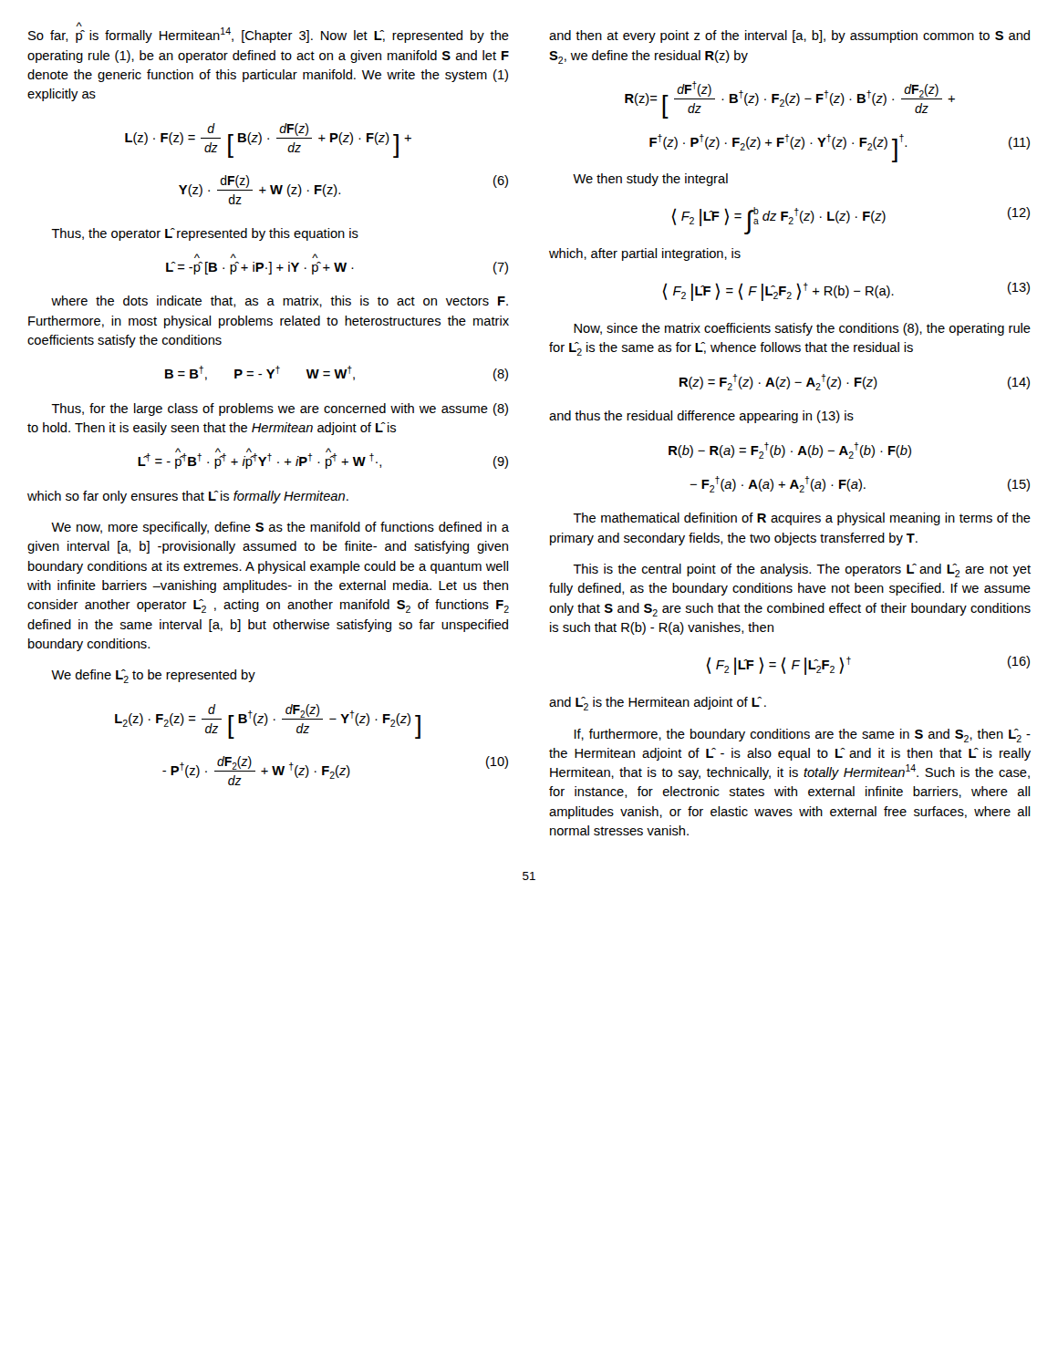So far, p̂ is formally Hermitean14, [Chapter 3]. Now let L̂, represented by the operating rule (1), be an operator defined to act on a given manifold S and let F denote the generic function of this particular manifold. We write the system (1) explicitly as
L(z) · F(z) = ddz [ B(z) · dF(z) dz + P(z) · F(z) ] +
Y(z) · dF(z) dz + W (z) · F(z). (6)
Thus, the operator L̂ represented by this equation is
L̂ = -p̂ [B · p̂ + iP·] + iY · p̂ + W · (7)
where the dots indicate that, as a matrix, this is to act on vectors F. Furthermore, in most physical problems related to heterostructures the matrix coefficients satisfy the conditions
B = B†, P = - Y† W = W†, (8)
Thus, for the large class of problems we are concerned with we assume (8) to hold. Then it is easily seen that the Hermitean adjoint of L̂ is
L̂† = - p̂†B† · p̂† + ip̂†Y† · + iP† · p̂† + W †·, (9)
which so far only ensures that L̂ is formally Hermitean.
We now, more specifically, define S as the manifold of functions defined in a given interval [a, b] -provisionally assumed to be finite- and satisfying given boundary conditions at its extremes. A physical example could be a quantum well with infinite barriers –vanishing amplitudes- in the external media. Let us then consider another operator L̂2 , acting on another manifold S2 of functions F2 defined in the same interval [a, b] but otherwise satisfying so far unspecified boundary conditions.
We define L̂2 to be represented by
L2(z) · F2(z) = ddz [ B†(z) · dF2(z) dz − Y†(z) · F2(z) ]
- P†(z) · dF2(z) dz + W †(z) · F2(z) (10)
and then at every point z of the interval [a, b], by assumption common to S and S2, we define the residual R(z) by
R(z)= [ dF†(z) dz · B†(z) · F2(z) − F†(z) · B†(z) · dF2(z) dz +
F†(z) · P†(z) · F2(z) + F†(z) · Y†(z) · F2(z) ]†. (11)
We then study the integral
⟨ F2 |L̂F ⟩ = ∫ba dz F2†(z) · L(z) · F(z) (12)
which, after partial integration, is
⟨ F2 |L̂F ⟩ = ⟨ F |L̂2F2 ⟩† + R(b) − R(a). (13)
Now, since the matrix coefficients satisfy the conditions (8), the operating rule for L̂2 is the same as for L̂, whence follows that the residual is
R(z) = F2†(z) · A(z) − A2†(z) · F(z) (14)
and thus the residual difference appearing in (13) is
R(b) − R(a) = F2†(b) · A(b) − A2†(b) · F(b)
− F2†(a) · A(a) + A2†(a) · F(a). (15)
The mathematical definition of R acquires a physical meaning in terms of the primary and secondary fields, the two objects transferred by T.
This is the central point of the analysis. The operators L̂ and L̂2 are not yet fully defined, as the boundary conditions have not been specified. If we assume only that S and S2 are such that the combined effect of their boundary conditions is such that R(b) - R(a) vanishes, then
⟨ F2 |L̂F ⟩ = ⟨ F |L̂2F2 ⟩† (16)
and L̂2 is the Hermitean adjoint of L̂ .
If, furthermore, the boundary conditions are the same in S and S2, then L̂2 -the Hermitean adjoint of L̂ - is also equal to L̂ and it is then that L̂ is really Hermitean, that is to say, technically, it is totally Hermitean14. Such is the case, for instance, for electronic states with external infinite barriers, where all amplitudes vanish, or for elastic waves with external free surfaces, where all normal stresses vanish.
51